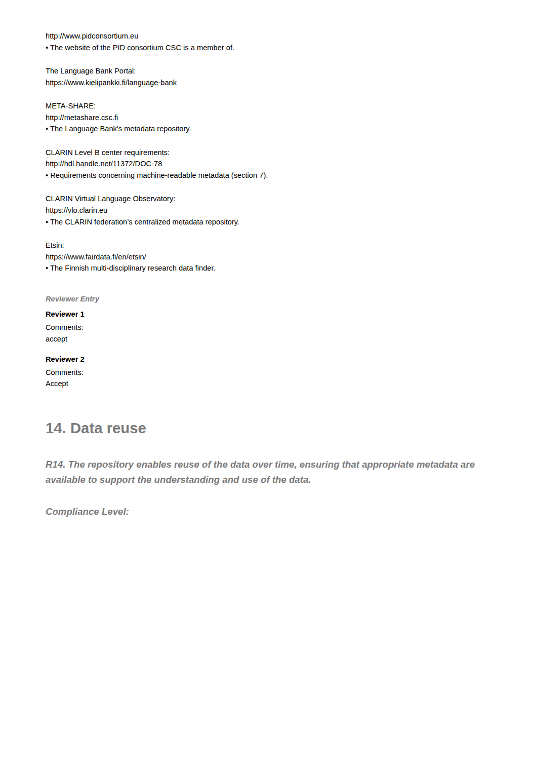http://www.pidconsortium.eu
• The website of the PID consortium CSC is a member of.
The Language Bank Portal:
https://www.kielipankki.fi/language-bank
META-SHARE:
http://metashare.csc.fi
• The Language Bank's metadata repository.
CLARIN Level B center requirements:
http://hdl.handle.net/11372/DOC-78
• Requirements concerning machine-readable metadata (section 7).
CLARIN Virtual Language Observatory:
https://vlo.clarin.eu
• The CLARIN federation’s centralized metadata repository.
Etsin:
https://www.fairdata.fi/en/etsin/
• The Finnish multi-disciplinary research data finder.
Reviewer Entry
Reviewer 1
Comments:
accept
Reviewer 2
Comments:
Accept
14. Data reuse
R14. The repository enables reuse of the data over time, ensuring that appropriate metadata are available to support the understanding and use of the data.
Compliance Level: